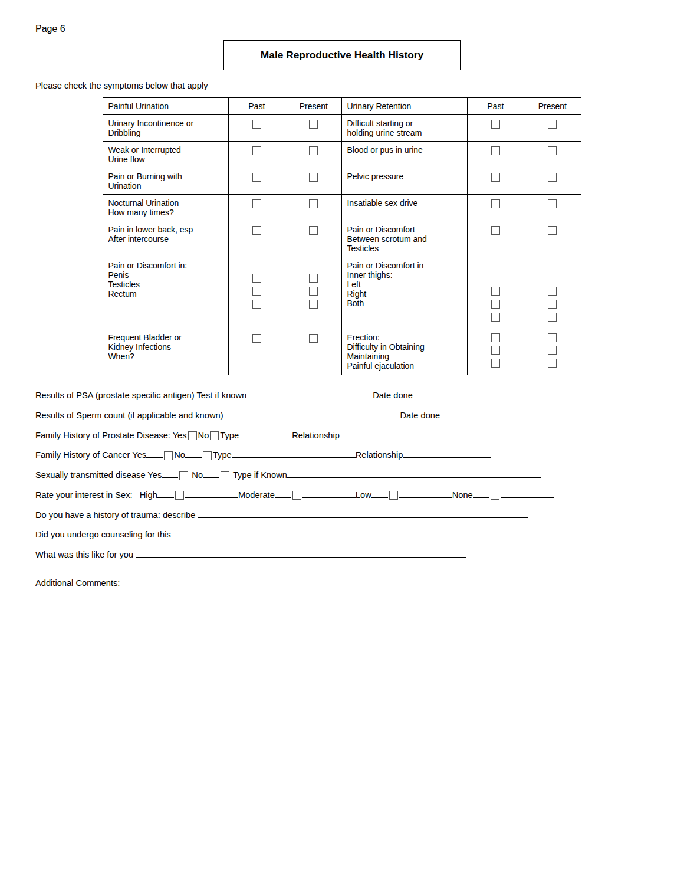Page 6
Male Reproductive Health History
Please check the symptoms below that apply
| Painful Urination | Past | Present | Urinary Retention | Past | Present |
| Urinary Incontinence or Dribbling | | | Difficult starting or holding urine stream | | |
| Weak or Interrupted Urine flow | | | Blood or pus in urine | | |
| Pain or Burning with Urination | | | Pelvic pressure | | |
| Nocturnal Urination How many times? | | | Insatiable sex drive | | |
| Pain in lower back, esp After intercourse | | | Pain or Discomfort Between scrotum and Testicles | | |
| Pain or Discomfort in: Penis Testicles Rectum | | | Pain or Discomfort in Inner thighs: Left Right Both | | |
| Frequent Bladder or Kidney Infections When? | | | Erection: Difficulty in Obtaining Maintaining Painful ejaculation | | |
Results of PSA (prostate specific antigen) Test if known Date done Results of Sperm count (if applicable and known) Date done Family History of Prostate Disease: Yes No Type Relationship Family History of Cancer Yes No Type Relationship Sexually transmitted disease Yes No Type if Known Rate your interest in Sex: High Moderate Low None Do you have a history of trauma: describe Did you undergo counseling for this What was this like for you
Additional Comments: